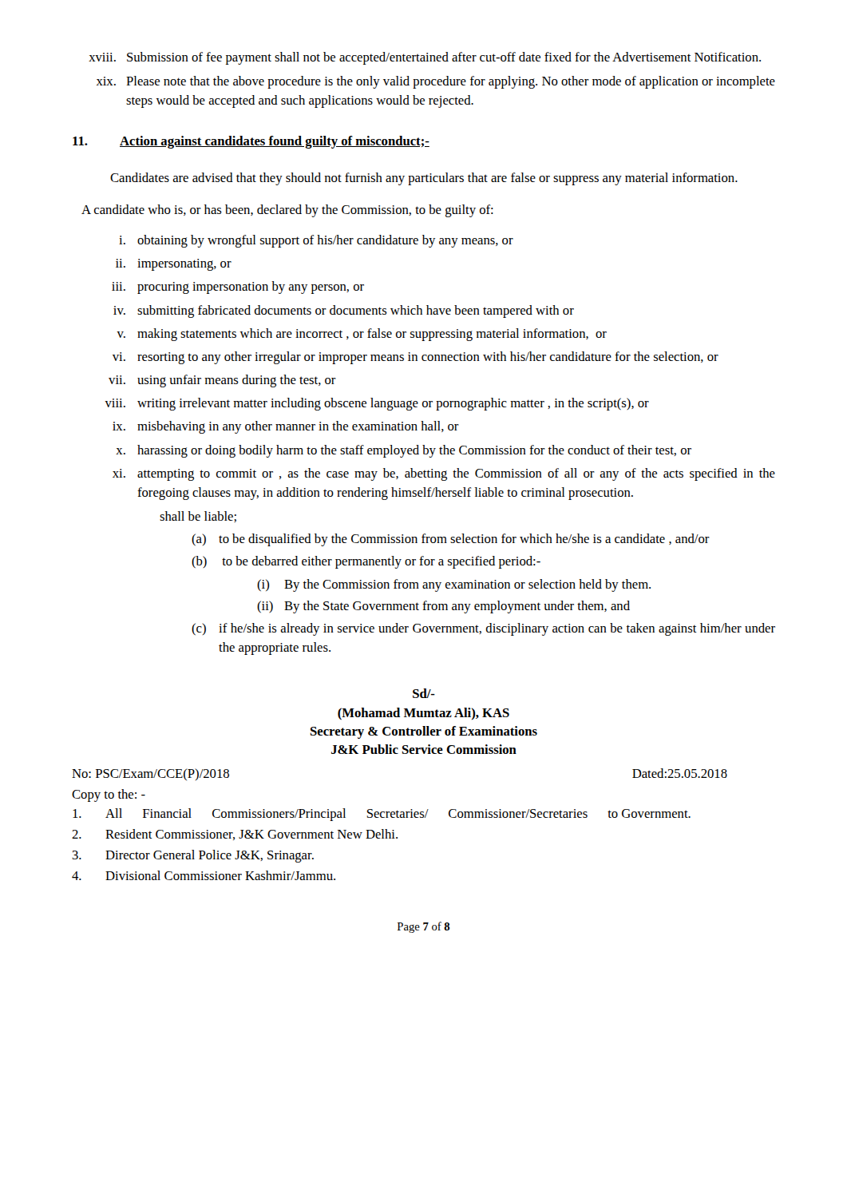Submission of fee payment shall not be accepted/entertained after cut-off date fixed for the Advertisement Notification.
Please note that the above procedure is the only valid procedure for applying. No other mode of application or incomplete steps would be accepted and such applications would be rejected.
11. Action against candidates found guilty of misconduct;-
Candidates are advised that they should not furnish any particulars that are false or suppress any material information.
A candidate who is, or has been, declared by the Commission, to be guilty of:
obtaining by wrongful support of his/her candidature by any means, or
impersonating, or
procuring impersonation by any person, or
submitting fabricated documents or documents which have been tampered with or
making statements which are incorrect , or false or suppressing material information, or
resorting to any other irregular or improper means in connection with his/her candidature for the selection, or
using unfair means during the test, or
writing irrelevant matter including obscene language or pornographic matter , in the script(s), or
misbehaving in any other manner in the examination hall, or
harassing or doing bodily harm to the staff employed by the Commission for the conduct of their test, or
attempting to commit or , as the case may be, abetting the Commission of all or any of the acts specified in the foregoing clauses may, in addition to rendering himself/herself liable to criminal prosecution.
shall be liable;
(a) to be disqualified by the Commission from selection for which he/she is a candidate , and/or
(b) to be debarred either permanently or for a specified period:-
(i) By the Commission from any examination or selection held by them.
(ii) By the State Government from any employment under them, and
(c) if he/she is already in service under Government, disciplinary action can be taken against him/her under the appropriate rules.
Sd/- (Mohamad Mumtaz Ali), KAS Secretary & Controller of Examinations J&K Public Service Commission
No: PSC/Exam/CCE(P)/2018 Dated:25.05.2018
Copy to the: -
1. All Financial Commissioners/Principal Secretaries/ Commissioner/Secretaries to Government.
2. Resident Commissioner, J&K Government New Delhi.
3. Director General Police J&K, Srinagar.
4. Divisional Commissioner Kashmir/Jammu.
Page 7 of 8